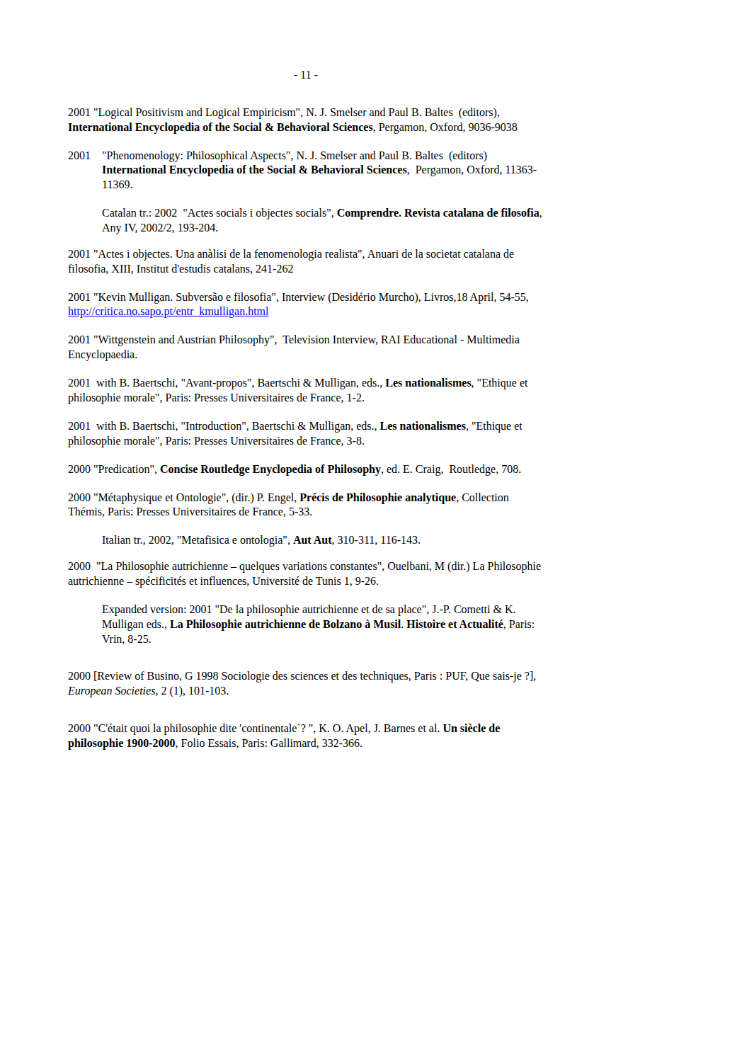- 11 -
2001 "Logical Positivism and Logical Empiricism", N. J. Smelser and Paul B. Baltes (editors), International Encyclopedia of the Social & Behavioral Sciences, Pergamon, Oxford, 9036-9038
2001 "Phenomenology: Philosophical Aspects", N. J. Smelser and Paul B. Baltes (editors) International Encyclopedia of the Social & Behavioral Sciences, Pergamon, Oxford, 11363-11369.
Catalan tr.: 2002 "Actes socials i objectes socials", Comprendre. Revista catalana de filosofia, Any IV, 2002/2, 193-204.
2001 "Actes i objectes. Una anàlisi de la fenomenologia realista", Anuari de la societat catalana de filosofia, XIII, Institut d'estudis catalans, 241-262
2001 "Kevin Mulligan. Subversão e filosofia", Interview (Desidério Murcho), Livros,18 April, 54-55, http://critica.no.sapo.pt/entr_kmulligan.html
2001 "Wittgenstein and Austrian Philosophy", Television Interview, RAI Educational - Multimedia Encyclopaedia.
2001 with B. Baertschi, "Avant-propos", Baertschi & Mulligan, eds., Les nationalismes, "Ethique et philosophie morale", Paris: Presses Universitaires de France, 1-2.
2001 with B. Baertschi, "Introduction", Baertschi & Mulligan, eds., Les nationalismes, "Ethique et philosophie morale", Paris: Presses Universitaires de France, 3-8.
2000 "Predication", Concise Routledge Enyclopedia of Philosophy, ed. E. Craig, Routledge, 708.
2000 "Métaphysique et Ontologie", (dir.) P. Engel, Précis de Philosophie analytique, Collection Thémis, Paris: Presses Universitaires de France, 5-33.
Italian tr., 2002, "Metafisica e ontologia", Aut Aut, 310-311, 116-143.
2000 "La Philosophie autrichienne – quelques variations constantes", Ouelbani, M (dir.) La Philosophie autrichienne – spécificités et influences, Université de Tunis 1, 9-26.
Expanded version: 2001 "De la philosophie autrichienne et de sa place", J.-P. Cometti & K. Mulligan eds., La Philosophie autrichienne de Bolzano à Musil. Histoire et Actualité, Paris: Vrin, 8-25.
2000 [Review of Busino, G 1998 Sociologie des sciences et des techniques, Paris : PUF, Que sais-je ?], European Societies, 2 (1), 101-103.
2000 "C'était quoi la philosophie dite 'continentale`? ", K. O. Apel, J. Barnes et al. Un siècle de philosophie 1900-2000, Folio Essais, Paris: Gallimard, 332-366.